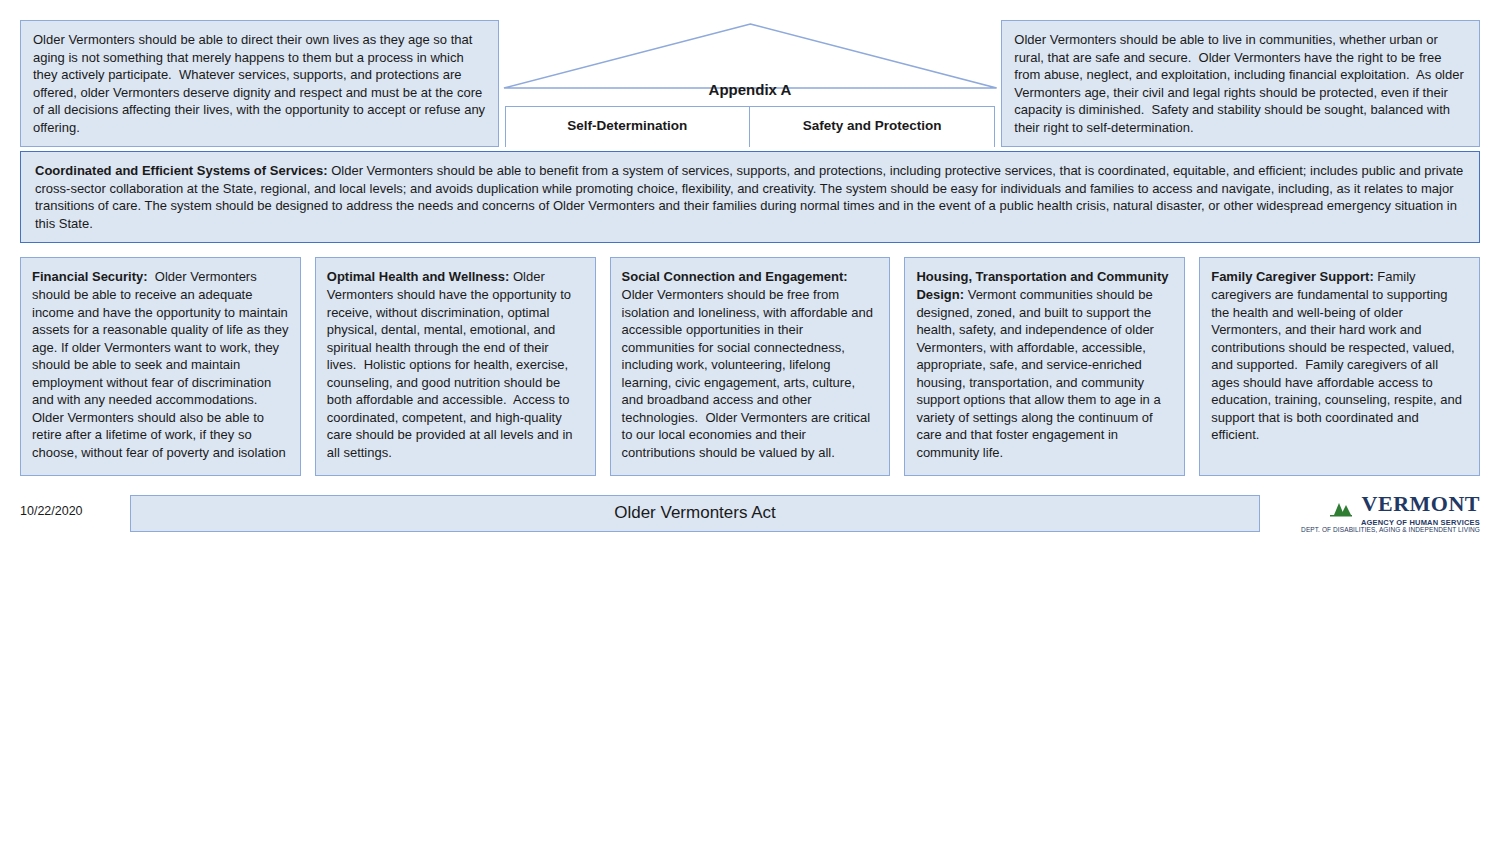Older Vermonters should be able to direct their own lives as they age so that aging is not something that merely happens to them but a process in which they actively participate. Whatever services, supports, and protections are offered, older Vermonters deserve dignity and respect and must be at the core of all decisions affecting their lives, with the opportunity to accept or refuse any offering.
Appendix A
Self-Determination
Safety and Protection
Older Vermonters should be able to live in communities, whether urban or rural, that are safe and secure. Older Vermonters have the right to be free from abuse, neglect, and exploitation, including financial exploitation. As older Vermonters age, their civil and legal rights should be protected, even if their capacity is diminished. Safety and stability should be sought, balanced with their right to self-determination.
Coordinated and Efficient Systems of Services: Older Vermonters should be able to benefit from a system of services, supports, and protections, including protective services, that is coordinated, equitable, and efficient; includes public and private cross-sector collaboration at the State, regional, and local levels; and avoids duplication while promoting choice, flexibility, and creativity. The system should be easy for individuals and families to access and navigate, including, as it relates to major transitions of care. The system should be designed to address the needs and concerns of Older Vermonters and their families during normal times and in the event of a public health crisis, natural disaster, or other widespread emergency situation in this State.
Financial Security: Older Vermonters should be able to receive an adequate income and have the opportunity to maintain assets for a reasonable quality of life as they age. If older Vermonters want to work, they should be able to seek and maintain employment without fear of discrimination and with any needed accommodations. Older Vermonters should also be able to retire after a lifetime of work, if they so choose, without fear of poverty and isolation
Optimal Health and Wellness: Older Vermonters should have the opportunity to receive, without discrimination, optimal physical, dental, mental, emotional, and spiritual health through the end of their lives. Holistic options for health, exercise, counseling, and good nutrition should be both affordable and accessible. Access to coordinated, competent, and high-quality care should be provided at all levels and in all settings.
Social Connection and Engagement: Older Vermonters should be free from isolation and loneliness, with affordable and accessible opportunities in their communities for social connectedness, including work, volunteering, lifelong learning, civic engagement, arts, culture, and broadband access and other technologies. Older Vermonters are critical to our local economies and their contributions should be valued by all.
Housing, Transportation and Community Design: Vermont communities should be designed, zoned, and built to support the health, safety, and independence of older Vermonters, with affordable, accessible, appropriate, safe, and service-enriched housing, transportation, and community support options that allow them to age in a variety of settings along the continuum of care and that foster engagement in community life.
Family Caregiver Support: Family caregivers are fundamental to supporting the health and well-being of older Vermonters, and their hard work and contributions should be respected, valued, and supported. Family caregivers of all ages should have affordable access to education, training, counseling, respite, and support that is both coordinated and efficient.
10/22/2020
Older Vermonters Act
VERMONT
Agency of Human Services
Dept. of Disabilities, Aging & Independent Living